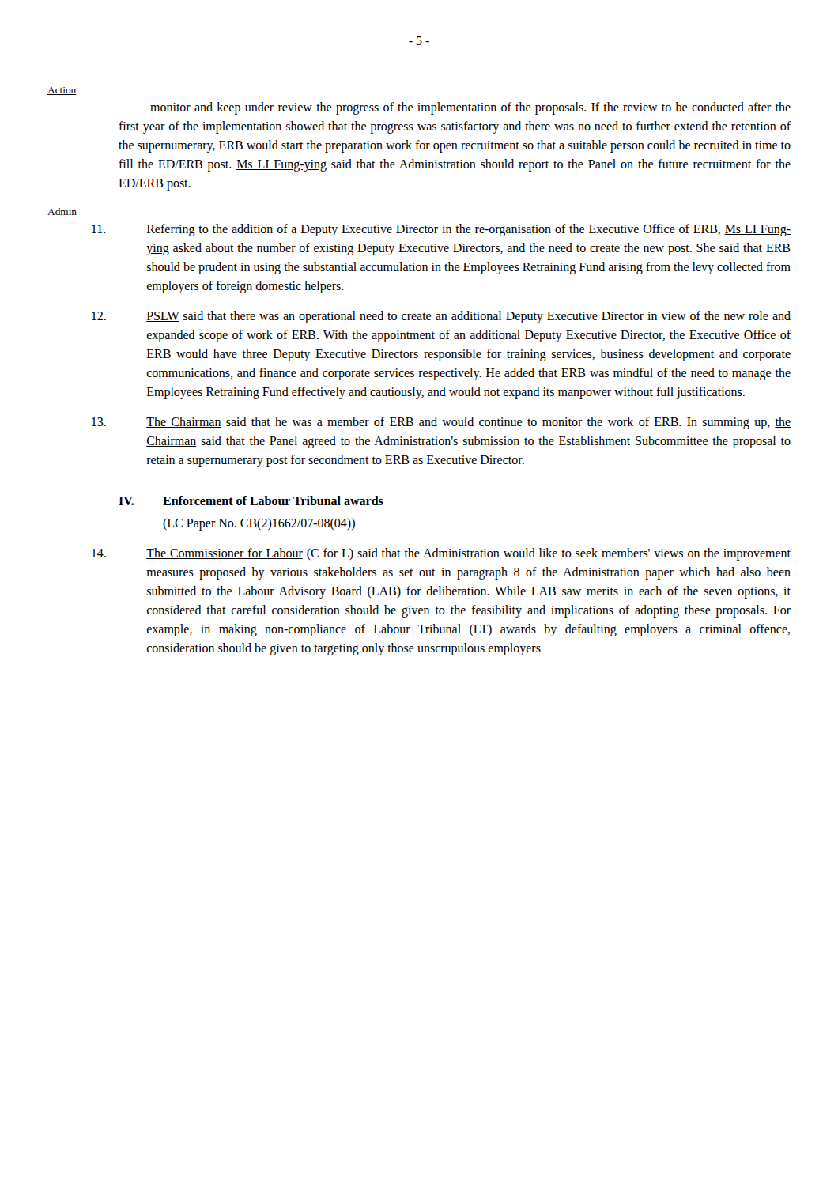- 5 -
Action
monitor and keep under review the progress of the implementation of the proposals. If the review to be conducted after the first year of the implementation showed that the progress was satisfactory and there was no need to further extend the retention of the supernumerary, ERB would start the preparation work for open recruitment so that a suitable person could be recruited in time to fill the ED/ERB post. Ms LI Fung-ying said that the Administration should report to the Panel on the future recruitment for the ED/ERB post.
Admin
11. Referring to the addition of a Deputy Executive Director in the re-organisation of the Executive Office of ERB, Ms LI Fung-ying asked about the number of existing Deputy Executive Directors, and the need to create the new post. She said that ERB should be prudent in using the substantial accumulation in the Employees Retraining Fund arising from the levy collected from employers of foreign domestic helpers.
12. PSLW said that there was an operational need to create an additional Deputy Executive Director in view of the new role and expanded scope of work of ERB. With the appointment of an additional Deputy Executive Director, the Executive Office of ERB would have three Deputy Executive Directors responsible for training services, business development and corporate communications, and finance and corporate services respectively. He added that ERB was mindful of the need to manage the Employees Retraining Fund effectively and cautiously, and would not expand its manpower without full justifications.
13. The Chairman said that he was a member of ERB and would continue to monitor the work of ERB. In summing up, the Chairman said that the Panel agreed to the Administration's submission to the Establishment Subcommittee the proposal to retain a supernumerary post for secondment to ERB as Executive Director.
IV.
Enforcement of Labour Tribunal awards
(LC Paper No. CB(2)1662/07-08(04))
14. The Commissioner for Labour (C for L) said that the Administration would like to seek members' views on the improvement measures proposed by various stakeholders as set out in paragraph 8 of the Administration paper which had also been submitted to the Labour Advisory Board (LAB) for deliberation. While LAB saw merits in each of the seven options, it considered that careful consideration should be given to the feasibility and implications of adopting these proposals. For example, in making non-compliance of Labour Tribunal (LT) awards by defaulting employers a criminal offence, consideration should be given to targeting only those unscrupulous employers